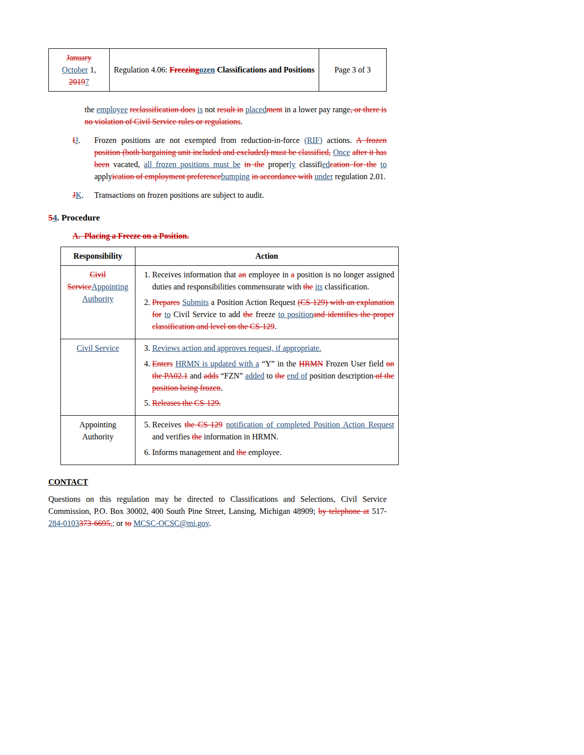| January October 1, 2019 7 | Regulation 4.06: Freezing ozen Classifications and Positions | Page 3 of 3 |
the employee reclassification does is not result in placedment in a lower pay range, or there is no violation of Civil Service rules or regulations.
IJ.
Frozen positions are not exempted from reduction-in-force (RIF) actions. A frozen position (both bargaining unit included and excluded) must be classified, Once after it has been vacated, all frozen positions must be in the properly classifiedcation for the to applyication of employment preferencebumping in accordance with under regulation 2.01.
JK.
Transactions on frozen positions are subject to audit.
54. Procedure
A. Placing a Freeze on a Position.
| Responsibility | Action |
| --- | --- |
| Civil Service Appointing Authority | Receives information that an employee in a position is no longer assigned duties and responsibilities commensurate with the its classification. Prepares Submits a Position Action Request (CS-129) with an explanation for to Civil Service to add the freeze to position and identifies the proper classification and level on the CS-129 . |
| Civil Service | Reviews action and approves request, if appropriate. Enters HRMN is updated with a “Y” in the HRMN Frozen User field on the PA02.1 and adds “FZN” added to the end of position description of the position being frozen . Releases the CS-129. |
| Appointing Authority | Receives the CS-129 notification of completed Position Action Request and verifies the information in HRMN. Informs management and the employee. |
CONTACT
Questions on this regulation may be directed to Classifications and Selections, Civil Service Commission, P.O. Box 30002, 400 South Pine Street, Lansing, Michigan 48909; by telephone at 517-284-0103373-6695,; or to MCSC-OCSC@mi.gov.